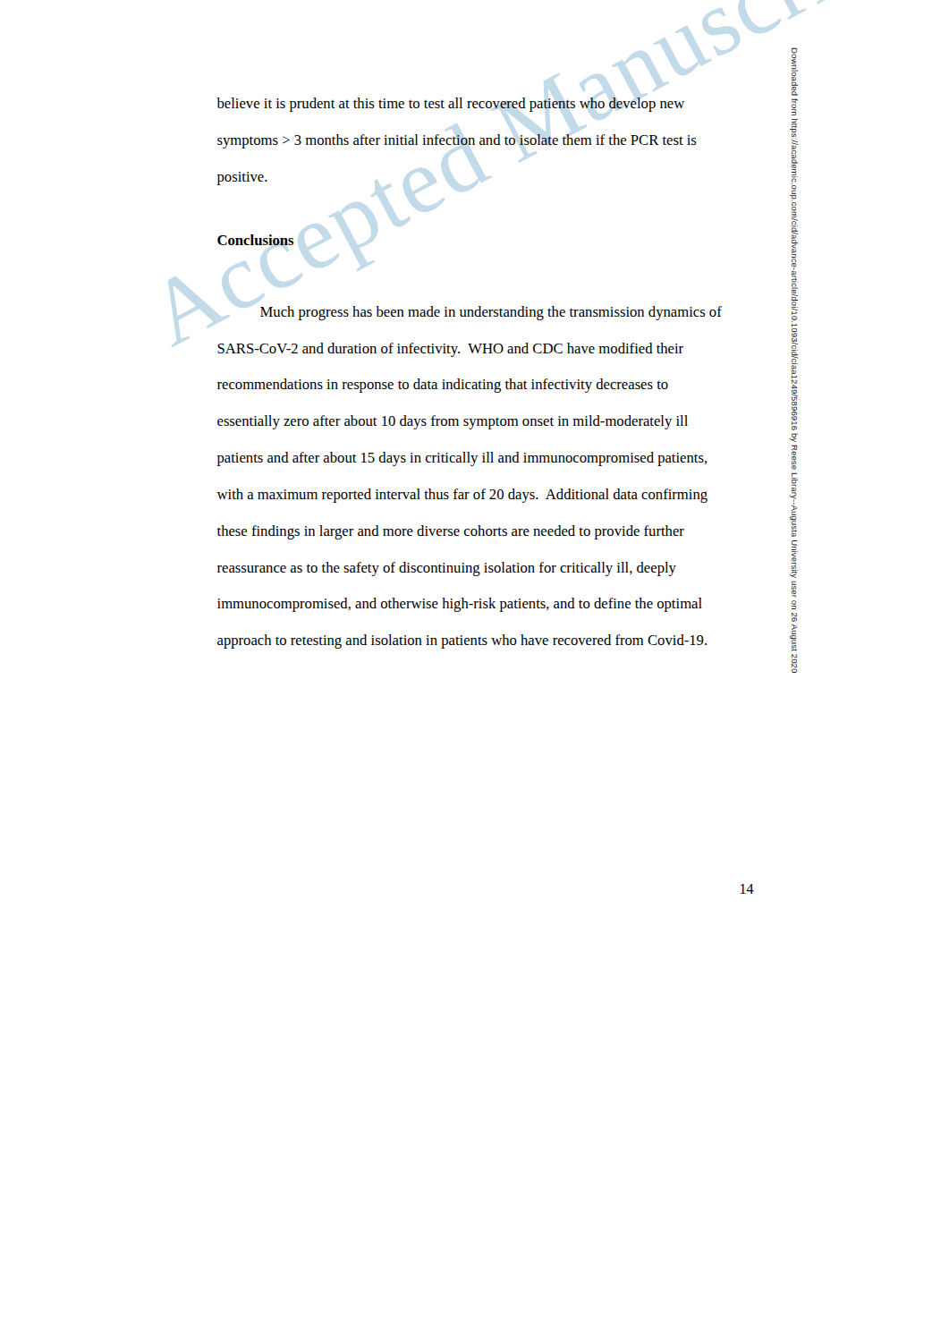Accepted Manuscript
Downloaded from https://academic.oup.com/cid/advance-article/doi/10.1093/cid/ciaa1249/5896916 by Reese Library--Augusta University user on 26 August 2020
believe it is prudent at this time to test all recovered patients who develop new symptoms > 3 months after initial infection and to isolate them if the PCR test is positive.
Conclusions
Much progress has been made in understanding the transmission dynamics of SARS-CoV-2 and duration of infectivity. WHO and CDC have modified their recommendations in response to data indicating that infectivity decreases to essentially zero after about 10 days from symptom onset in mild-moderately ill patients and after about 15 days in critically ill and immunocompromised patients, with a maximum reported interval thus far of 20 days. Additional data confirming these findings in larger and more diverse cohorts are needed to provide further reassurance as to the safety of discontinuing isolation for critically ill, deeply immunocompromised, and otherwise high-risk patients, and to define the optimal approach to retesting and isolation in patients who have recovered from Covid-19.
14